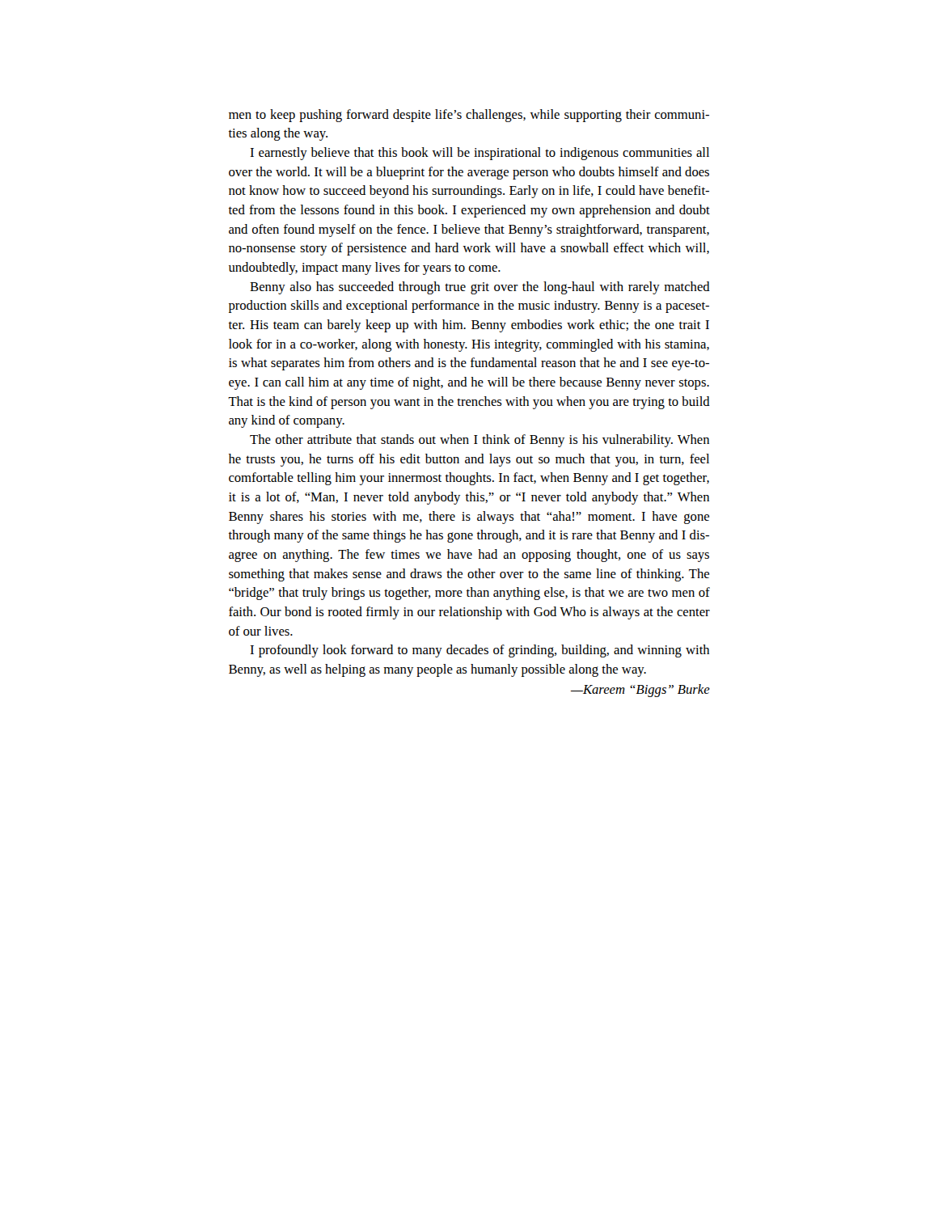men to keep pushing forward despite life’s challenges, while supporting their communities along the way.
I earnestly believe that this book will be inspirational to indigenous communities all over the world. It will be a blueprint for the average person who doubts himself and does not know how to succeed beyond his surroundings. Early on in life, I could have benefitted from the lessons found in this book. I experienced my own apprehension and doubt and often found myself on the fence. I believe that Benny’s straightforward, transparent, no-nonsense story of persistence and hard work will have a snowball effect which will, undoubtedly, impact many lives for years to come.
Benny also has succeeded through true grit over the long-haul with rarely matched production skills and exceptional performance in the music industry. Benny is a pacesetter. His team can barely keep up with him. Benny embodies work ethic; the one trait I look for in a co-worker, along with honesty. His integrity, commingled with his stamina, is what separates him from others and is the fundamental reason that he and I see eye-to-eye. I can call him at any time of night, and he will be there because Benny never stops. That is the kind of person you want in the trenches with you when you are trying to build any kind of company.
The other attribute that stands out when I think of Benny is his vulnerability. When he trusts you, he turns off his edit button and lays out so much that you, in turn, feel comfortable telling him your innermost thoughts. In fact, when Benny and I get together, it is a lot of, “Man, I never told anybody this,” or “I never told anybody that.” When Benny shares his stories with me, there is always that “aha!” moment. I have gone through many of the same things he has gone through, and it is rare that Benny and I disagree on anything. The few times we have had an opposing thought, one of us says something that makes sense and draws the other over to the same line of thinking. The “bridge” that truly brings us together, more than anything else, is that we are two men of faith. Our bond is rooted firmly in our relationship with God Who is always at the center of our lives.
I profoundly look forward to many decades of grinding, building, and winning with Benny, as well as helping as many people as humanly possible along the way.
—Kareem “Biggs” Burke